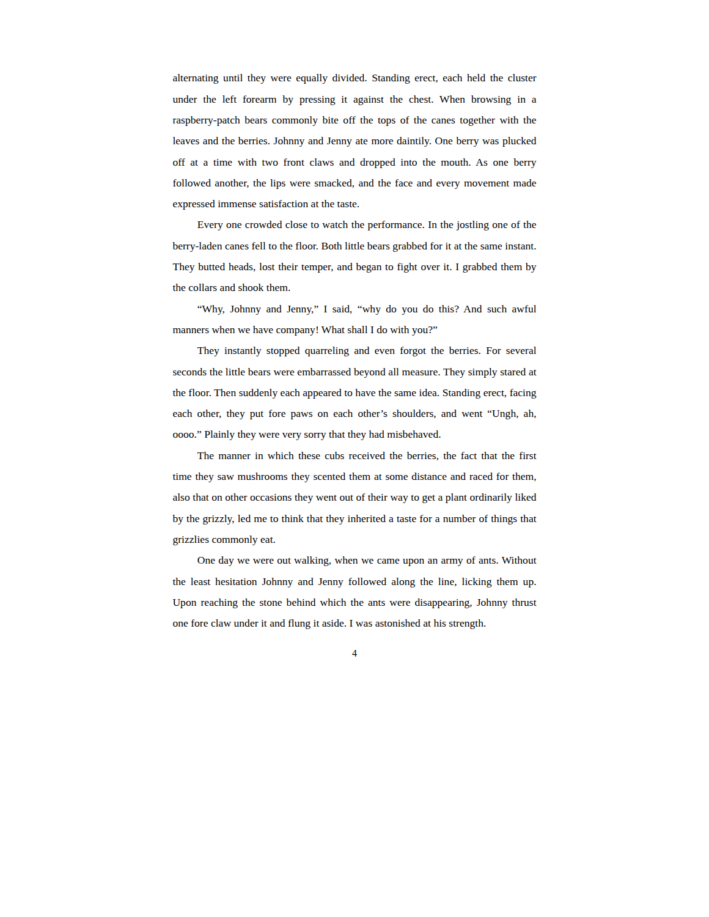alternating until they were equally divided. Standing erect, each held the cluster under the left forearm by pressing it against the chest. When browsing in a raspberry-patch bears commonly bite off the tops of the canes together with the leaves and the berries. Johnny and Jenny ate more daintily. One berry was plucked off at a time with two front claws and dropped into the mouth. As one berry followed another, the lips were smacked, and the face and every movement made expressed immense satisfaction at the taste.
Every one crowded close to watch the performance. In the jostling one of the berry-laden canes fell to the floor. Both little bears grabbed for it at the same instant. They butted heads, lost their temper, and began to fight over it. I grabbed them by the collars and shook them.
“Why, Johnny and Jenny,” I said, “why do you do this? And such awful manners when we have company! What shall I do with you?”
They instantly stopped quarreling and even forgot the berries. For several seconds the little bears were embarrassed beyond all measure. They simply stared at the floor. Then suddenly each appeared to have the same idea. Standing erect, facing each other, they put fore paws on each other’s shoulders, and went “Ungh, ah, oooo.” Plainly they were very sorry that they had misbehaved.
The manner in which these cubs received the berries, the fact that the first time they saw mushrooms they scented them at some distance and raced for them, also that on other occasions they went out of their way to get a plant ordinarily liked by the grizzly, led me to think that they inherited a taste for a number of things that grizzlies commonly eat.
One day we were out walking, when we came upon an army of ants. Without the least hesitation Johnny and Jenny followed along the line, licking them up. Upon reaching the stone behind which the ants were disappearing, Johnny thrust one fore claw under it and flung it aside. I was astonished at his strength.
4